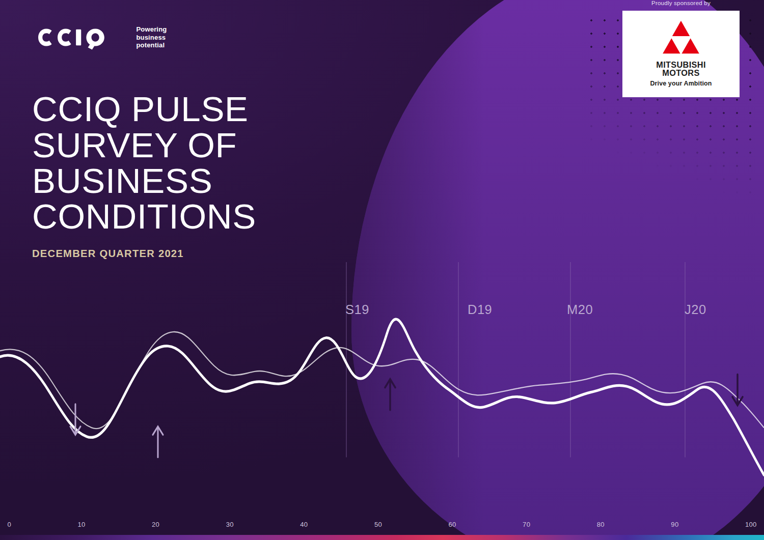Proudly sponsored by
MITSUBISHI
MOTORS
Drive your Ambition
Powering
business
potential
CCIQ Pulse
Survey of
Business
Conditions
December Quarter 2021
S19 D19 M20 J20
0 10 20 30 40 50 60 70 80 90 100